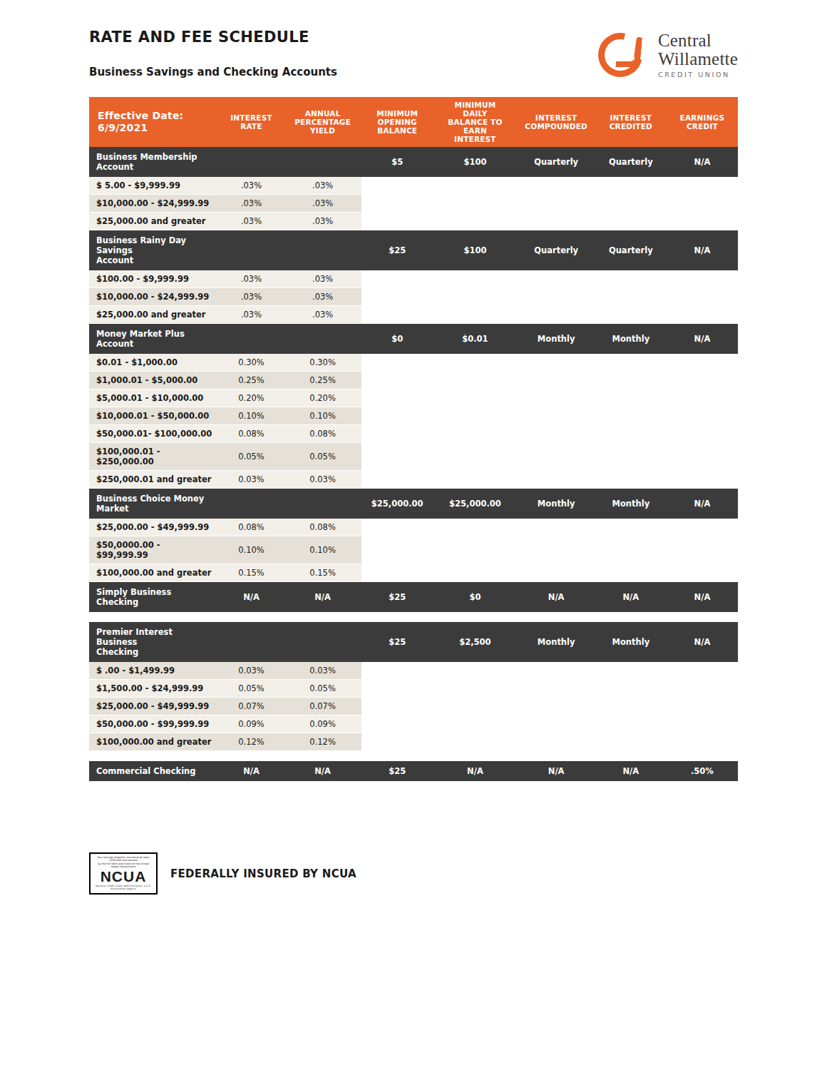RATE AND FEE SCHEDULE
Business Savings and Checking Accounts
Central Willamette CREDIT UNION
| Effective Date: 6/9/2021 | INTEREST RATE | ANNUAL PERCENTAGE YIELD | MINIMUM OPENING BALANCE | MINIMUM DAILY BALANCE TO EARN INTEREST | INTEREST COMPOUNDED | INTEREST CREDITED | EARNINGS CREDIT |
| --- | --- | --- | --- | --- | --- | --- | --- |
| Business Membership Account | | | $5 | $100 | Quarterly | Quarterly | N/A |
| $ 5.00 - $9,999.99 | .03% | .03% | | | | | |
| $10,000.00 - $24,999.99 | .03% | .03% | | | | | |
| $25,000.00 and greater | .03% | .03% | | | | | |
| Business Rainy Day Savings Account | | | $25 | $100 | Quarterly | Quarterly | N/A |
| $100.00 - $9,999.99 | .03% | .03% | | | | | |
| $10,000.00 - $24,999.99 | .03% | .03% | | | | | |
| $25,000.00 and greater | .03% | .03% | | | | | |
| Money Market Plus Account | | | $0 | $0.01 | Monthly | Monthly | N/A |
| $0.01 - $1,000.00 | 0.30% | 0.30% | | | | | |
| $1,000.01 - $5,000.00 | 0.25% | 0.25% | | | | | |
| $5,000.01 - $10,000.00 | 0.20% | 0.20% | | | | | |
| $10,000.01 - $50,000.00 | 0.10% | 0.10% | | | | | |
| $50,000.01- $100,000.00 | 0.08% | 0.08% | | | | | |
| $100,000.01 - $250,000.00 | 0.05% | 0.05% | | | | | |
| $250,000.01 and greater | 0.03% | 0.03% | | | | | |
| Business Choice Money Market | | | $25,000.00 | $25,000.00 | Monthly | Monthly | N/A |
| $25,000.00 - $49,999.99 | 0.08% | 0.08% | | | | | |
| $50,0000.00 - $99,999.99 | 0.10% | 0.10% | | | | | |
| $100,000.00 and greater | 0.15% | 0.15% | | | | | |
| Simply Business Checking | N/A | N/A | $25 | $0 | N/A | N/A | N/A |
| Premier Interest Business Checking | | | $25 | $2,500 | Monthly | Monthly | N/A |
| $ .00 - $1,499.99 | 0.03% | 0.03% | | | | | |
| $1,500.00 - $24,999.99 | 0.05% | 0.05% | | | | | |
| $25,000.00 - $49,999.99 | 0.07% | 0.07% | | | | | |
| $50,000.00 - $99,999.99 | 0.09% | 0.09% | | | | | |
| $100,000.00 and greater | 0.12% | 0.12% | | | | | |
| Commercial Checking | N/A | N/A | $25 | N/A | N/A | N/A | .50% |
Your savings federally insured to at least $250,000 and backed
by the full faith and credit of the United States Government
NCUA
National Credit Union Administration, a U.S. Government Agency
FEDERALLY INSURED BY NCUA